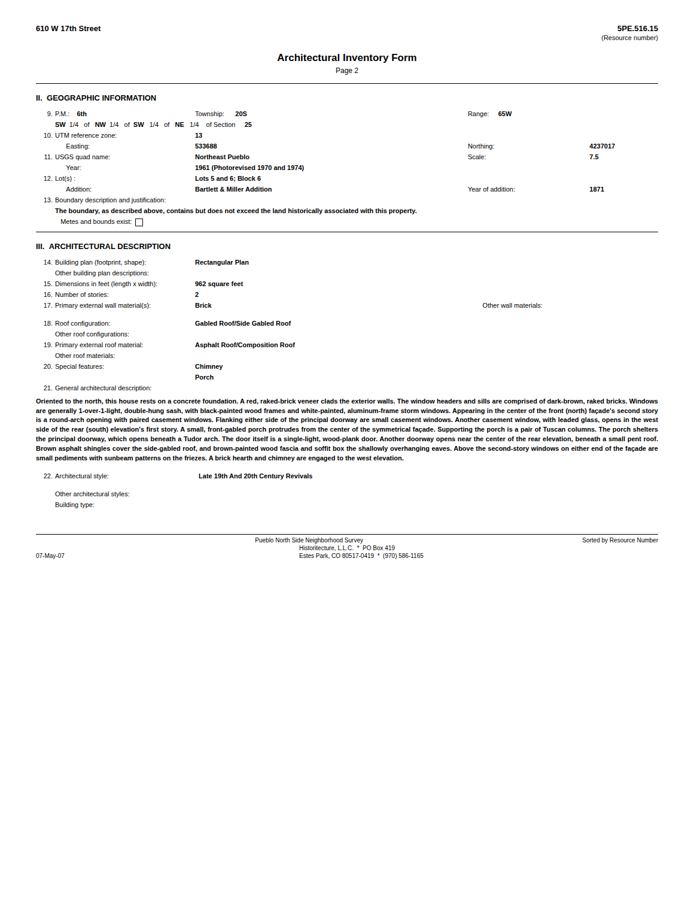610 W 17th Street
5PE.516.15
(Resource number)
Architectural Inventory Form
Page 2
II. GEOGRAPHIC INFORMATION
| 9. | P.M.: 6th | Township: 20S | Range: 65W | |
| | SW 1/4 of NW 1/4 of SW 1/4 of NE 1/4 of Section 25 |
| 10. | UTM reference zone: | 13 | | |
| | Easting: | 533688 | Northing: | 4237017 |
| 11. | USGS quad name: | Northeast Pueblo | Scale: | 7.5 |
| | Year: | 1961 (Photorevised 1970 and 1974) | | |
| 12. | Lot(s) : | Lots 5 and 6; Block 6 | | |
| | Addition: | Bartlett & Miller Addition | Year of addition: | 1871 |
| 13. | Boundary description and justification: |
| | The boundary, as described above, contains but does not exceed the land historically associated with this property. |
| | Metes and bounds exist: |
III. ARCHITECTURAL DESCRIPTION
| 14. | Building plan (footprint, shape): | Rectangular Plan | |
| | Other building plan descriptions: | | |
| 15. | Dimensions in feet (length x width): | 962 square feet | |
| 16. | Number of stories: | 2 | |
| 17. | Primary external wall material(s): | Brick | Other wall materials: |
| 18. | Roof configuration: | Gabled Roof/Side Gabled Roof | |
| | Other roof configurations: | | |
| 19. | Primary external roof material: | Asphalt Roof/Composition Roof | |
| | Other roof materials: | | |
| 20. | Special features: | Chimney | |
| | | Porch | |
| 21. | General architectural description: |
Oriented to the north, this house rests on a concrete foundation. A red, raked-brick veneer clads the exterior walls. The window headers and sills are comprised of dark-brown, raked bricks. Windows are generally 1-over-1-light, double-hung sash, with black-painted wood frames and white-painted, aluminum-frame storm windows. Appearing in the center of the front (north) façade's second story is a round-arch opening with paired casement windows. Flanking either side of the principal doorway are small casement windows. Another casement window, with leaded glass, opens in the west side of the rear (south) elevation's first story. A small, front-gabled porch protrudes from the center of the symmetrical façade. Supporting the porch is a pair of Tuscan columns. The porch shelters the principal doorway, which opens beneath a Tudor arch. The door itself is a single-light, wood-plank door. Another doorway opens near the center of the rear elevation, beneath a small pent roof. Brown asphalt shingles cover the side-gabled roof, and brown-painted wood fascia and soffit box the shallowly overhanging eaves. Above the second-story windows on either end of the façade are small pediments with sunbeam patterns on the friezes. A brick hearth and chimney are engaged to the west elevation.
| 22. | Architectural style: | Late 19th And 20th Century Revivals |
| | Other architectural styles: | |
| | Building type: | |
Pueblo North Side Neighborhood Survey
Sorted by Resource Number
Historitecture, L.L.C. * PO Box 419
07-May-07
Estes Park, CO 80517-0419 * (970) 586-1165